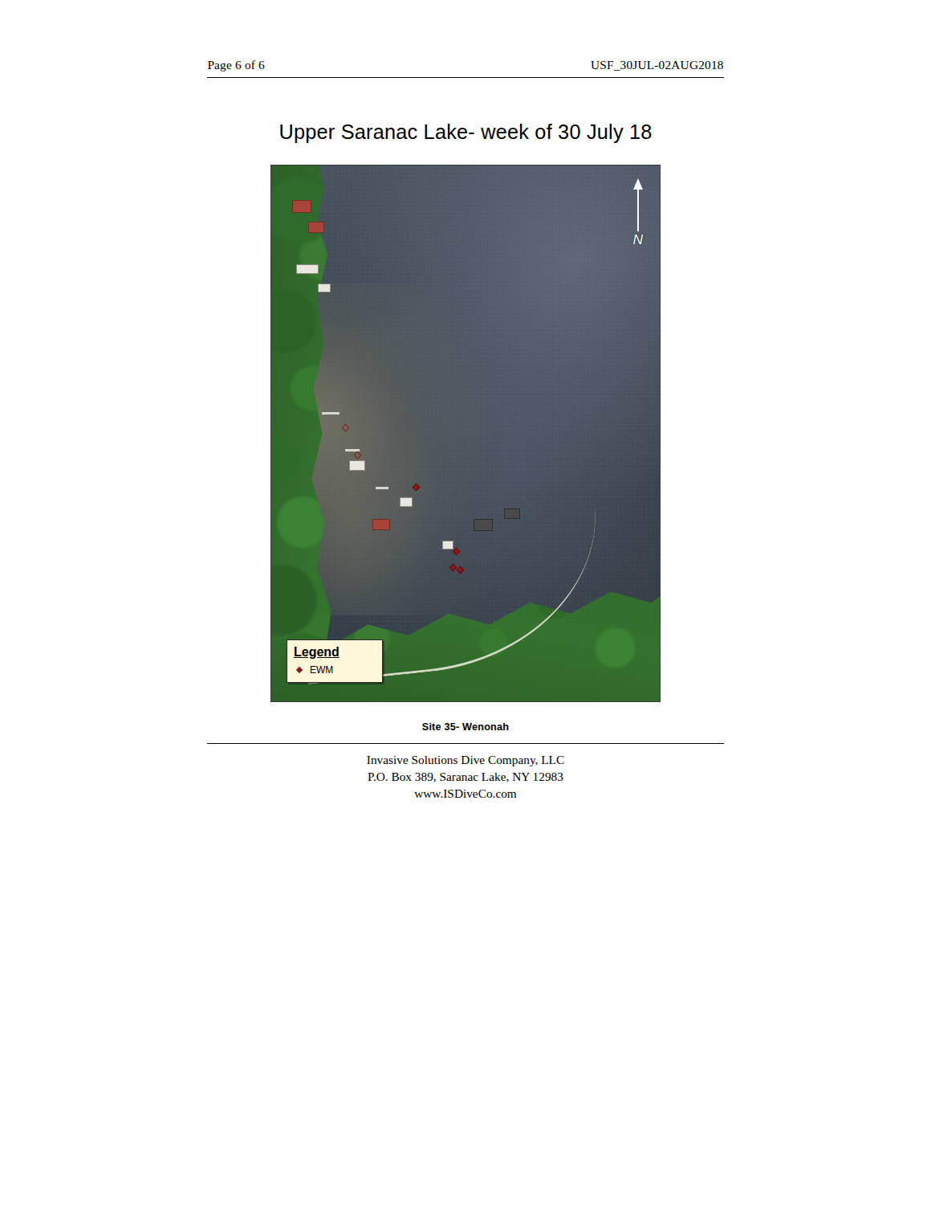Page 6 of 6
USF_30JUL-02AUG2018
Upper Saranac Lake- week of 30 July 18
N
Legend
EWM
Site 35- Wenonah
Invasive Solutions Dive Company, LLC
P.O. Box 389, Saranac Lake, NY 12983
www.ISDiveCo.com